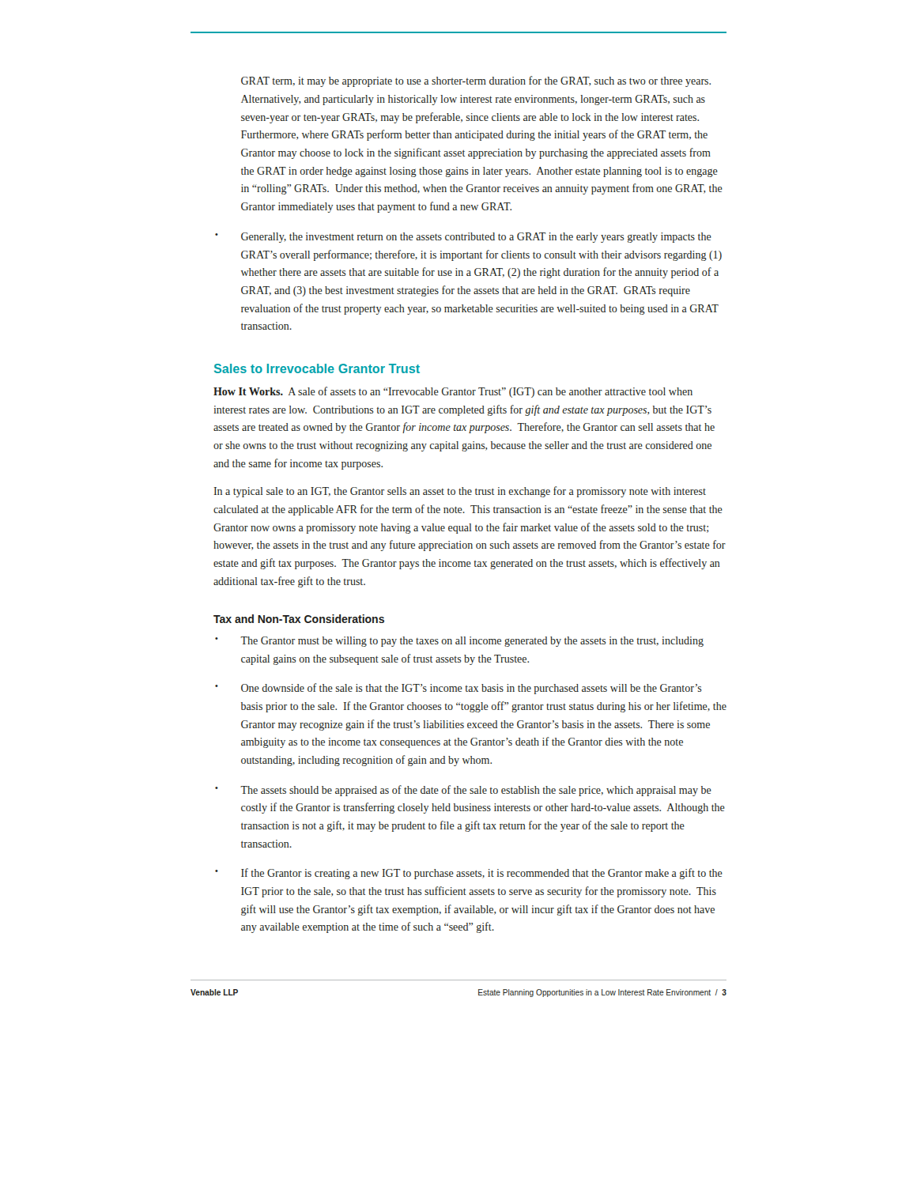GRAT term, it may be appropriate to use a shorter-term duration for the GRAT, such as two or three years. Alternatively, and particularly in historically low interest rate environments, longer-term GRATs, such as seven-year or ten-year GRATs, may be preferable, since clients are able to lock in the low interest rates. Furthermore, where GRATs perform better than anticipated during the initial years of the GRAT term, the Grantor may choose to lock in the significant asset appreciation by purchasing the appreciated assets from the GRAT in order hedge against losing those gains in later years. Another estate planning tool is to engage in “rolling” GRATs. Under this method, when the Grantor receives an annuity payment from one GRAT, the Grantor immediately uses that payment to fund a new GRAT.
Generally, the investment return on the assets contributed to a GRAT in the early years greatly impacts the GRAT’s overall performance; therefore, it is important for clients to consult with their advisors regarding (1) whether there are assets that are suitable for use in a GRAT, (2) the right duration for the annuity period of a GRAT, and (3) the best investment strategies for the assets that are held in the GRAT. GRATs require revaluation of the trust property each year, so marketable securities are well-suited to being used in a GRAT transaction.
Sales to Irrevocable Grantor Trust
How It Works. A sale of assets to an “Irrevocable Grantor Trust” (IGT) can be another attractive tool when interest rates are low. Contributions to an IGT are completed gifts for gift and estate tax purposes, but the IGT’s assets are treated as owned by the Grantor for income tax purposes. Therefore, the Grantor can sell assets that he or she owns to the trust without recognizing any capital gains, because the seller and the trust are considered one and the same for income tax purposes.
In a typical sale to an IGT, the Grantor sells an asset to the trust in exchange for a promissory note with interest calculated at the applicable AFR for the term of the note. This transaction is an “estate freeze” in the sense that the Grantor now owns a promissory note having a value equal to the fair market value of the assets sold to the trust; however, the assets in the trust and any future appreciation on such assets are removed from the Grantor’s estate for estate and gift tax purposes. The Grantor pays the income tax generated on the trust assets, which is effectively an additional tax-free gift to the trust.
Tax and Non-Tax Considerations
The Grantor must be willing to pay the taxes on all income generated by the assets in the trust, including capital gains on the subsequent sale of trust assets by the Trustee.
One downside of the sale is that the IGT’s income tax basis in the purchased assets will be the Grantor’s basis prior to the sale. If the Grantor chooses to “toggle off” grantor trust status during his or her lifetime, the Grantor may recognize gain if the trust’s liabilities exceed the Grantor’s basis in the assets. There is some ambiguity as to the income tax consequences at the Grantor’s death if the Grantor dies with the note outstanding, including recognition of gain and by whom.
The assets should be appraised as of the date of the sale to establish the sale price, which appraisal may be costly if the Grantor is transferring closely held business interests or other hard-to-value assets. Although the transaction is not a gift, it may be prudent to file a gift tax return for the year of the sale to report the transaction.
If the Grantor is creating a new IGT to purchase assets, it is recommended that the Grantor make a gift to the IGT prior to the sale, so that the trust has sufficient assets to serve as security for the promissory note. This gift will use the Grantor’s gift tax exemption, if available, or will incur gift tax if the Grantor does not have any available exemption at the time of such a “seed” gift.
Venable LLP
Estate Planning Opportunities in a Low Interest Rate Environment / 3